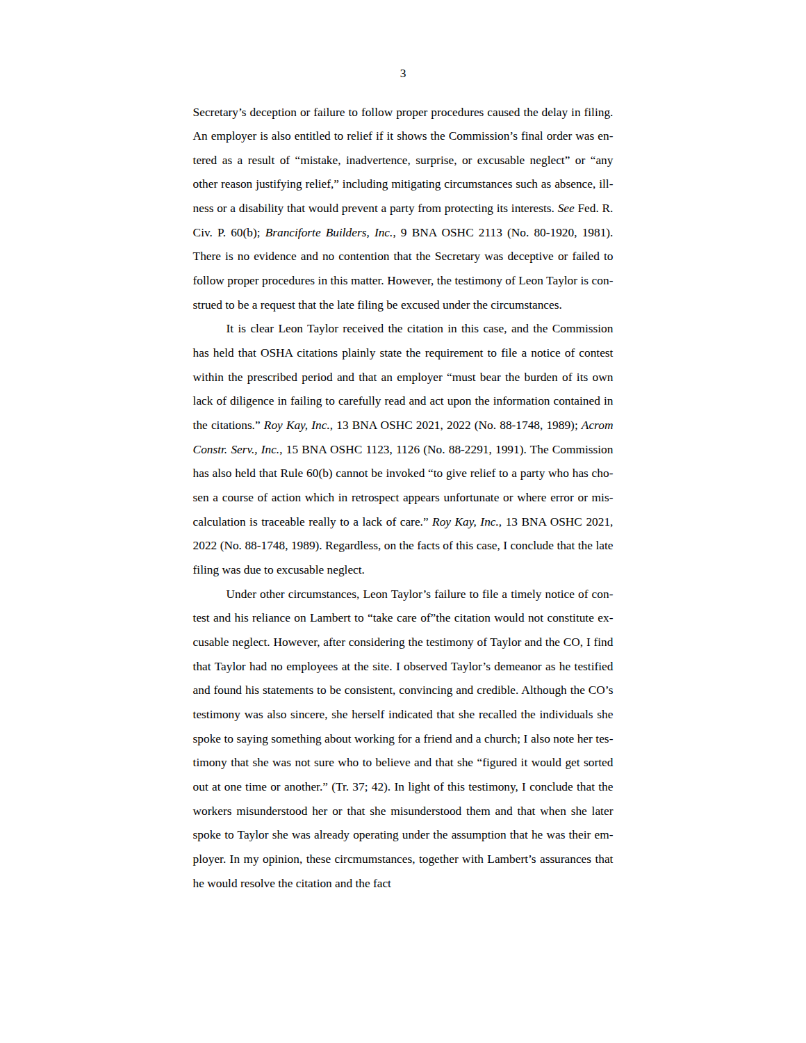3
Secretary’s deception or failure to follow proper procedures caused the delay in filing. An employer is also entitled to relief if it shows the Commission’s final order was entered as a result of “mistake, inadvertence, surprise, or excusable neglect” or “any other reason justifying relief,” including mitigating circumstances such as absence, illness or a disability that would prevent a party from protecting its interests. See Fed. R. Civ. P. 60(b); Branciforte Builders, Inc., 9 BNA OSHC 2113 (No. 80-1920, 1981). There is no evidence and no contention that the Secretary was deceptive or failed to follow proper procedures in this matter. However, the testimony of Leon Taylor is construed to be a request that the late filing be excused under the circumstances.
It is clear Leon Taylor received the citation in this case, and the Commission has held that OSHA citations plainly state the requirement to file a notice of contest within the prescribed period and that an employer “must bear the burden of its own lack of diligence in failing to carefully read and act upon the information contained in the citations.” Roy Kay, Inc., 13 BNA OSHC 2021, 2022 (No. 88-1748, 1989); Acrom Constr. Serv., Inc., 15 BNA OSHC 1123, 1126 (No. 88-2291, 1991). The Commission has also held that Rule 60(b) cannot be invoked “to give relief to a party who has chosen a course of action which in retrospect appears unfortunate or where error or miscalculation is traceable really to a lack of care.” Roy Kay, Inc., 13 BNA OSHC 2021, 2022 (No. 88-1748, 1989). Regardless, on the facts of this case, I conclude that the late filing was due to excusable neglect.
Under other circumstances, Leon Taylor’s failure to file a timely notice of contest and his reliance on Lambert to “take care of”the citation would not constitute excusable neglect. However, after considering the testimony of Taylor and the CO, I find that Taylor had no employees at the site. I observed Taylor’s demeanor as he testified and found his statements to be consistent, convincing and credible. Although the CO’s testimony was also sincere, she herself indicated that she recalled the individuals she spoke to saying something about working for a friend and a church; I also note her testimony that she was not sure who to believe and that she “figured it would get sorted out at one time or another.” (Tr. 37; 42). In light of this testimony, I conclude that the workers misunderstood her or that she misunderstood them and that when she later spoke to Taylor she was already operating under the assumption that he was their employer. In my opinion, these circmumstances, together with Lambert’s assurances that he would resolve the citation and the fact